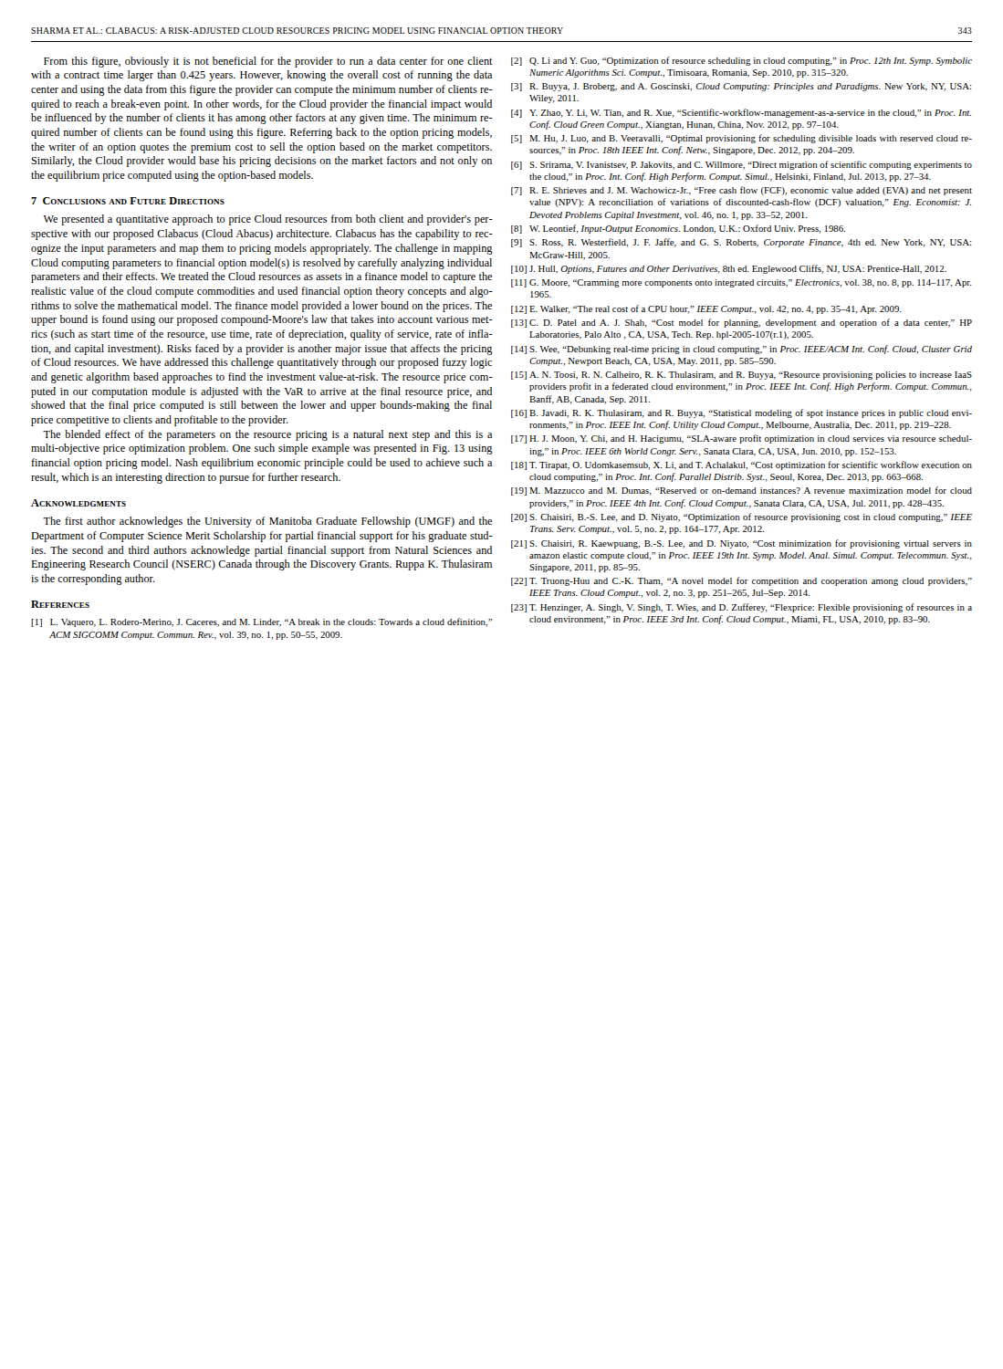Sharma et al.: Clabacus: A Risk-Adjusted Cloud Resources Pricing Model Using Financial Option Theory 343
From this figure, obviously it is not beneficial for the provider to run a data center for one client with a contract time larger than 0.425 years. However, knowing the overall cost of running the data center and using the data from this figure the provider can compute the minimum number of clients required to reach a break-even point. In other words, for the Cloud provider the financial impact would be influenced by the number of clients it has among other factors at any given time. The minimum required number of clients can be found using this figure. Referring back to the option pricing models, the writer of an option quotes the premium cost to sell the option based on the market competitors. Similarly, the Cloud provider would base his pricing decisions on the market factors and not only on the equilibrium price computed using the option-based models.
7 Conclusions and Future Directions
We presented a quantitative approach to price Cloud resources from both client and provider's perspective with our proposed Clabacus (Cloud Abacus) architecture. Clabacus has the capability to recognize the input parameters and map them to pricing models appropriately. The challenge in mapping Cloud computing parameters to financial option model(s) is resolved by carefully analyzing individual parameters and their effects. We treated the Cloud resources as assets in a finance model to capture the realistic value of the cloud compute commodities and used financial option theory concepts and algorithms to solve the mathematical model. The finance model provided a lower bound on the prices. The upper bound is found using our proposed compound-Moore's law that takes into account various metrics (such as start time of the resource, use time, rate of depreciation, quality of service, rate of inflation, and capital investment). Risks faced by a provider is another major issue that affects the pricing of Cloud resources. We have addressed this challenge quantitatively through our proposed fuzzy logic and genetic algorithm based approaches to find the investment value-at-risk. The resource price computed in our computation module is adjusted with the VaR to arrive at the final resource price, and showed that the final price computed is still between the lower and upper bounds-making the final price competitive to clients and profitable to the provider.
The blended effect of the parameters on the resource pricing is a natural next step and this is a multi-objective price optimization problem. One such simple example was presented in Fig. 13 using financial option pricing model. Nash equilibrium economic principle could be used to achieve such a result, which is an interesting direction to pursue for further research.
Acknowledgments
The first author acknowledges the University of Manitoba Graduate Fellowship (UMGF) and the Department of Computer Science Merit Scholarship for partial financial support for his graduate studies. The second and third authors acknowledge partial financial support from Natural Sciences and Engineering Research Council (NSERC) Canada through the Discovery Grants. Ruppa K. Thulasiram is the corresponding author.
References
[1] L. Vaquero, L. Rodero-Merino, J. Caceres, and M. Linder, “A break in the clouds: Towards a cloud definition,” ACM SIGCOMM Comput. Commun. Rev., vol. 39, no. 1, pp. 50–55, 2009.
[2] Q. Li and Y. Guo, “Optimization of resource scheduling in cloud computing,” in Proc. 12th Int. Symp. Symbolic Numeric Algorithms Sci. Comput., Timisoara, Romania, Sep. 2010, pp. 315–320.
[3] R. Buyya, J. Broberg, and A. Goscinski, Cloud Computing: Principles and Paradigms. New York, NY, USA: Wiley, 2011.
[4] Y. Zhao, Y. Li, W. Tian, and R. Xue, “Scientific-workflow-management-as-a-service in the cloud,” in Proc. Int. Conf. Cloud Green Comput., Xiangtan, Hunan, China, Nov. 2012, pp. 97–104.
[5] M. Hu, J. Luo, and B. Veeravalli, “Optimal provisioning for scheduling divisible loads with reserved cloud resources,” in Proc. 18th IEEE Int. Conf. Netw., Singapore, Dec. 2012, pp. 204–209.
[6] S. Srirama, V. Ivanistsev, P. Jakovits, and C. Willmore, “Direct migration of scientific computing experiments to the cloud,” in Proc. Int. Conf. High Perform. Comput. Simul., Helsinki, Finland, Jul. 2013, pp. 27–34.
[7] R. E. Shrieves and J. M. Wachowicz-Jr., “Free cash flow (FCF), economic value added (EVA) and net present value (NPV): A reconciliation of variations of discounted-cash-flow (DCF) valuation,” Eng. Economist: J. Devoted Problems Capital Investment, vol. 46, no. 1, pp. 33–52, 2001.
[8] W. Leontief, Input-Output Economics. London, U.K.: Oxford Univ. Press, 1986.
[9] S. Ross, R. Westerfield, J. F. Jaffe, and G. S. Roberts, Corporate Finance, 4th ed. New York, NY, USA: McGraw-Hill, 2005.
[10] J. Hull, Options, Futures and Other Derivatives, 8th ed. Englewood Cliffs, NJ, USA: Prentice-Hall, 2012.
[11] G. Moore, “Cramming more components onto integrated circuits,” Electronics, vol. 38, no. 8, pp. 114–117, Apr. 1965.
[12] E. Walker, “The real cost of a CPU hour,” IEEE Comput., vol. 42, no. 4, pp. 35–41, Apr. 2009.
[13] C. D. Patel and A. J. Shah, “Cost model for planning, development and operation of a data center,” HP Laboratories, Palo Alto , CA, USA, Tech. Rep. hpl-2005-107(r.1), 2005.
[14] S. Wee, “Debunking real-time pricing in cloud computing,” in Proc. IEEE/ACM Int. Conf. Cloud, Cluster Grid Comput., Newport Beach, CA, USA, May. 2011, pp. 585–590.
[15] A. N. Toosi, R. N. Calheiro, R. K. Thulasiram, and R. Buyya, “Resource provisioning policies to increase IaaS providers profit in a federated cloud environment,” in Proc. IEEE Int. Conf. High Perform. Comput. Commun., Banff, AB, Canada, Sep. 2011.
[16] B. Javadi, R. K. Thulasiram, and R. Buyya, “Statistical modeling of spot instance prices in public cloud environments,” in Proc. IEEE Int. Conf. Utility Cloud Comput., Melbourne, Australia, Dec. 2011, pp. 219–228.
[17] H. J. Moon, Y. Chi, and H. Hacigumu, “SLA-aware profit optimization in cloud services via resource scheduling,” in Proc. IEEE 6th World Congr. Serv., Sanata Clara, CA, USA, Jun. 2010, pp. 152–153.
[18] T. Tirapat, O. Udomkasemsub, X. Li, and T. Achalakul, “Cost optimization for scientific workflow execution on cloud computing,” in Proc. Int. Conf. Parallel Distrib. Syst., Seoul, Korea, Dec. 2013, pp. 663–668.
[19] M. Mazzucco and M. Dumas, “Reserved or on-demand instances? A revenue maximization model for cloud providers,” in Proc. IEEE 4th Int. Conf. Cloud Comput., Sanata Clara, CA, USA, Jul. 2011, pp. 428–435.
[20] S. Chaisiri, B.-S. Lee, and D. Niyato, “Optimization of resource provisioning cost in cloud computing,” IEEE Trans. Serv. Comput., vol. 5, no. 2, pp. 164–177, Apr. 2012.
[21] S. Chaisiri, R. Kaewpuang, B.-S. Lee, and D. Niyato, “Cost minimization for provisioning virtual servers in amazon elastic compute cloud,” in Proc. IEEE 19th Int. Symp. Model. Anal. Simul. Comput. Telecommun. Syst., Singapore, 2011, pp. 85–95.
[22] T. Truong-Huu and C.-K. Tham, “A novel model for competition and cooperation among cloud providers,” IEEE Trans. Cloud Comput., vol. 2, no. 3, pp. 251–265, Jul–Sep. 2014.
[23] T. Henzinger, A. Singh, V. Singh, T. Wies, and D. Zufferey, “Flexprice: Flexible provisioning of resources in a cloud environment,” in Proc. IEEE 3rd Int. Conf. Cloud Comput., Miami, FL, USA, 2010, pp. 83–90.